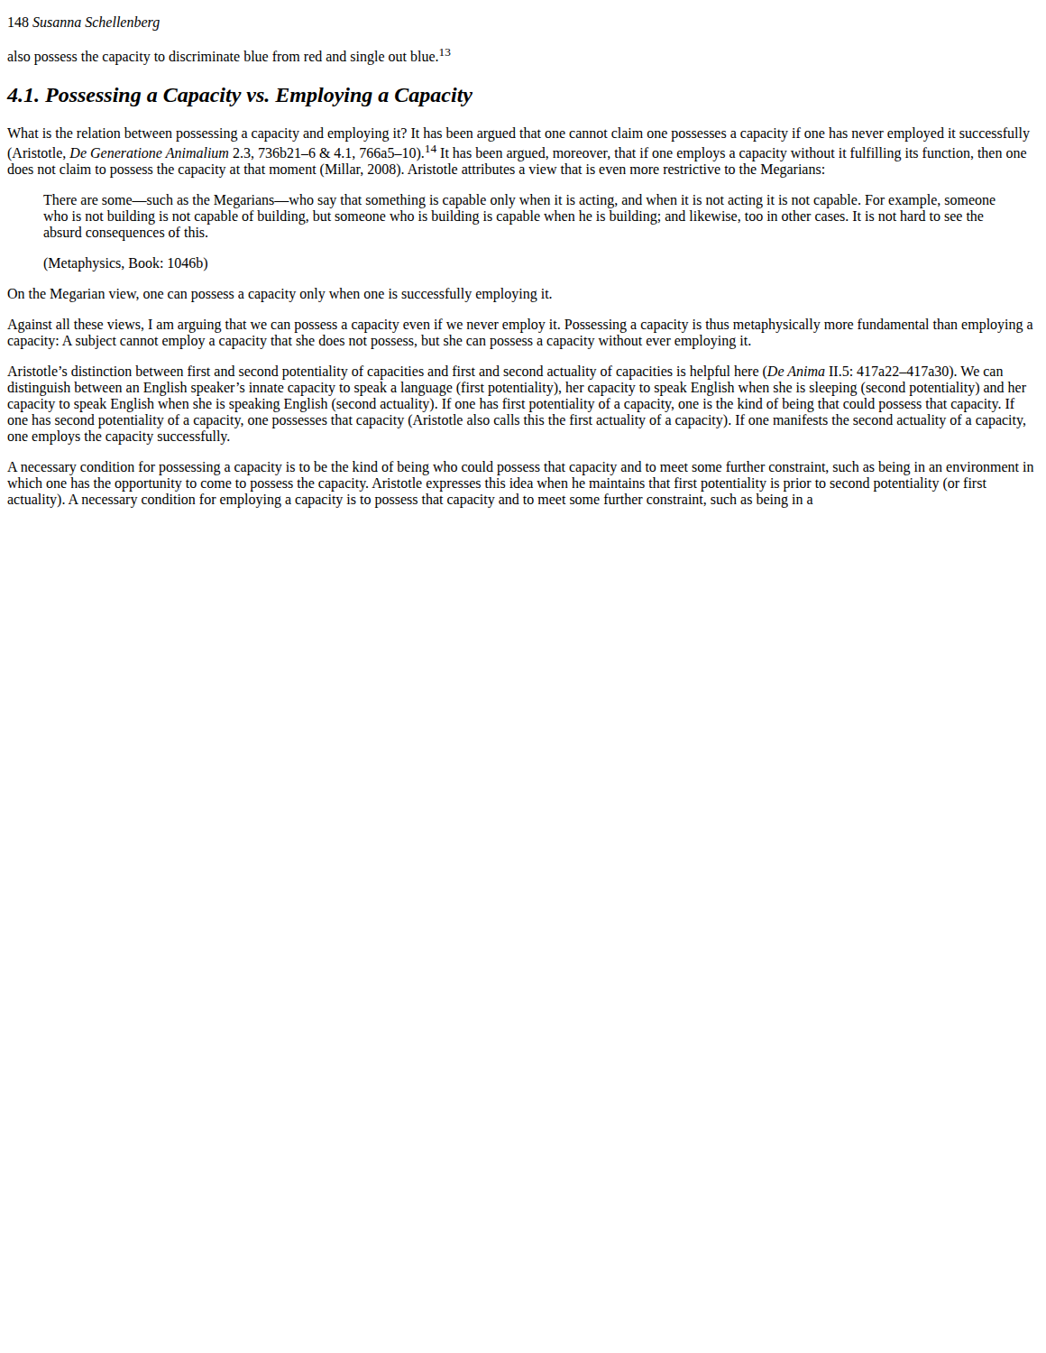148 Susanna Schellenberg
also possess the capacity to discriminate blue from red and single out blue.13
4.1. Possessing a Capacity vs. Employing a Capacity
What is the relation between possessing a capacity and employing it? It has been argued that one cannot claim one possesses a capacity if one has never employed it successfully (Aristotle, De Generatione Animalium 2.3, 736b21–6 & 4.1, 766a5–10).14 It has been argued, moreover, that if one employs a capacity without it fulfilling its function, then one does not claim to possess the capacity at that moment (Millar, 2008). Aristotle attributes a view that is even more restrictive to the Megarians:
There are some—such as the Megarians—who say that something is capable only when it is acting, and when it is not acting it is not capable. For example, someone who is not building is not capable of building, but someone who is building is capable when he is building; and likewise, too in other cases. It is not hard to see the absurd consequences of this.
(Metaphysics, Book: 1046b)
On the Megarian view, one can possess a capacity only when one is successfully employing it.
Against all these views, I am arguing that we can possess a capacity even if we never employ it. Possessing a capacity is thus metaphysically more fundamental than employing a capacity: A subject cannot employ a capacity that she does not possess, but she can possess a capacity without ever employing it.
Aristotle’s distinction between first and second potentiality of capacities and first and second actuality of capacities is helpful here (De Anima II.5: 417a22–417a30). We can distinguish between an English speaker’s innate capacity to speak a language (first potentiality), her capacity to speak English when she is sleeping (second potentiality) and her capacity to speak English when she is speaking English (second actuality). If one has first potentiality of a capacity, one is the kind of being that could possess that capacity. If one has second potentiality of a capacity, one possesses that capacity (Aristotle also calls this the first actuality of a capacity). If one manifests the second actuality of a capacity, one employs the capacity successfully.
A necessary condition for possessing a capacity is to be the kind of being who could possess that capacity and to meet some further constraint, such as being in an environment in which one has the opportunity to come to possess the capacity. Aristotle expresses this idea when he maintains that first potentiality is prior to second potentiality (or first actuality). A necessary condition for employing a capacity is to possess that capacity and to meet some further constraint, such as being in a